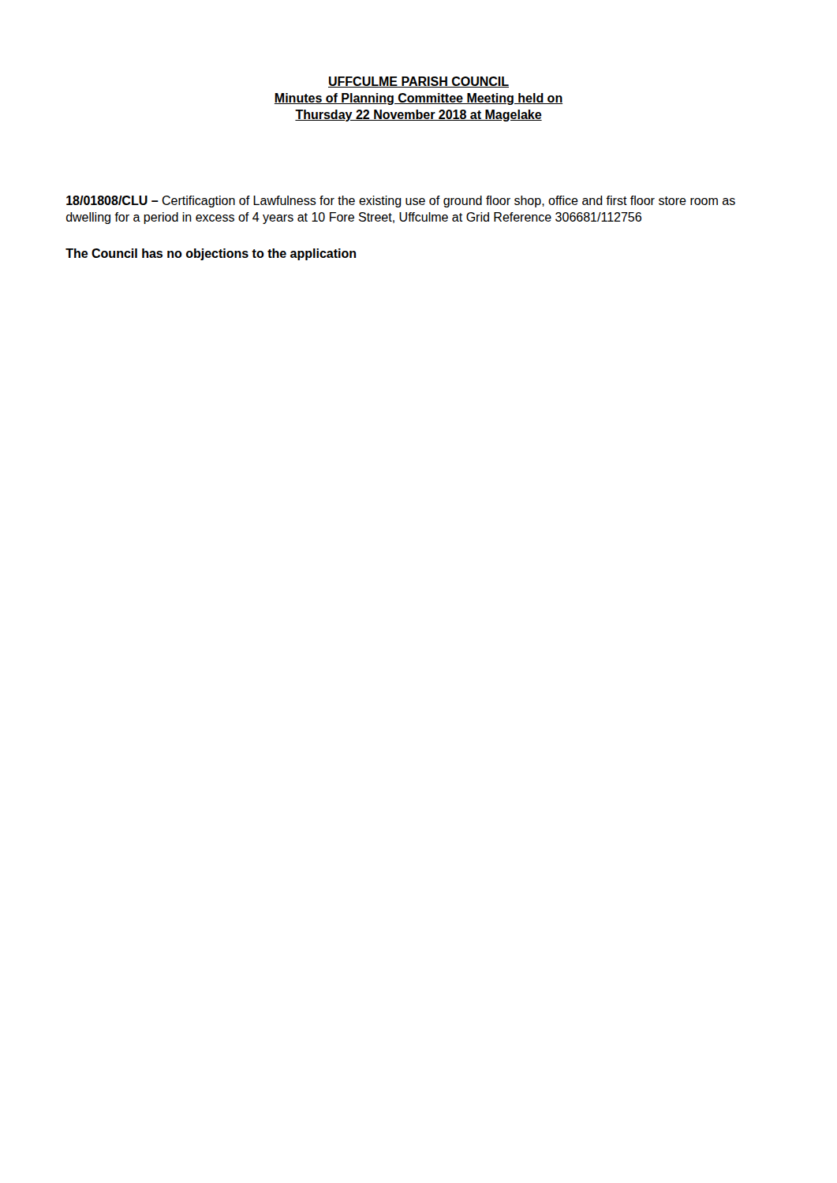UFFCULME PARISH COUNCIL
Minutes of Planning Committee Meeting held on
Thursday 22 November 2018 at Magelake
18/01808/CLU – Certificagtion of Lawfulness for the existing use of ground floor shop, office and first floor store room as dwelling for a period in excess of 4 years at 10 Fore Street, Uffculme at Grid Reference 306681/112756
The Council has no objections to the application